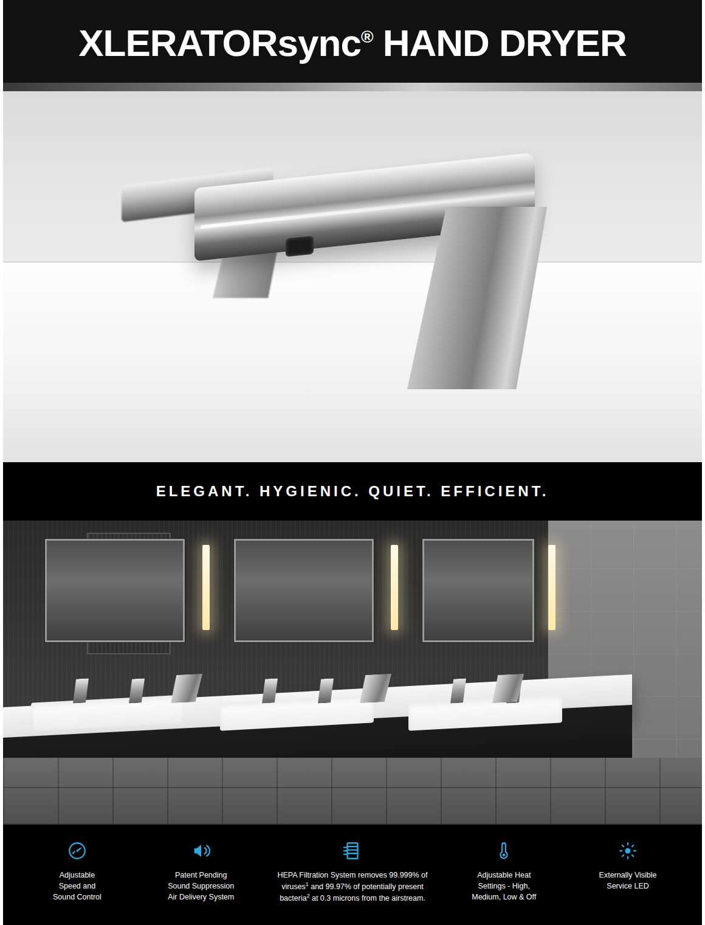XLERATORsync® HAND DRYER
Elegant. Hygienic. Quiet. Efficient.
Adjustable
Speed and
Sound Control
Patent Pending
Sound Suppression
Air Delivery System
HEPA Filtration System removes 99.999% of viruses1 and 99.97% of potentially present bacteria2 at 0.3 microns from the airstream.
Adjustable Heat
Settings - High,
Medium, Low & Off
Externally Visible
Service LED